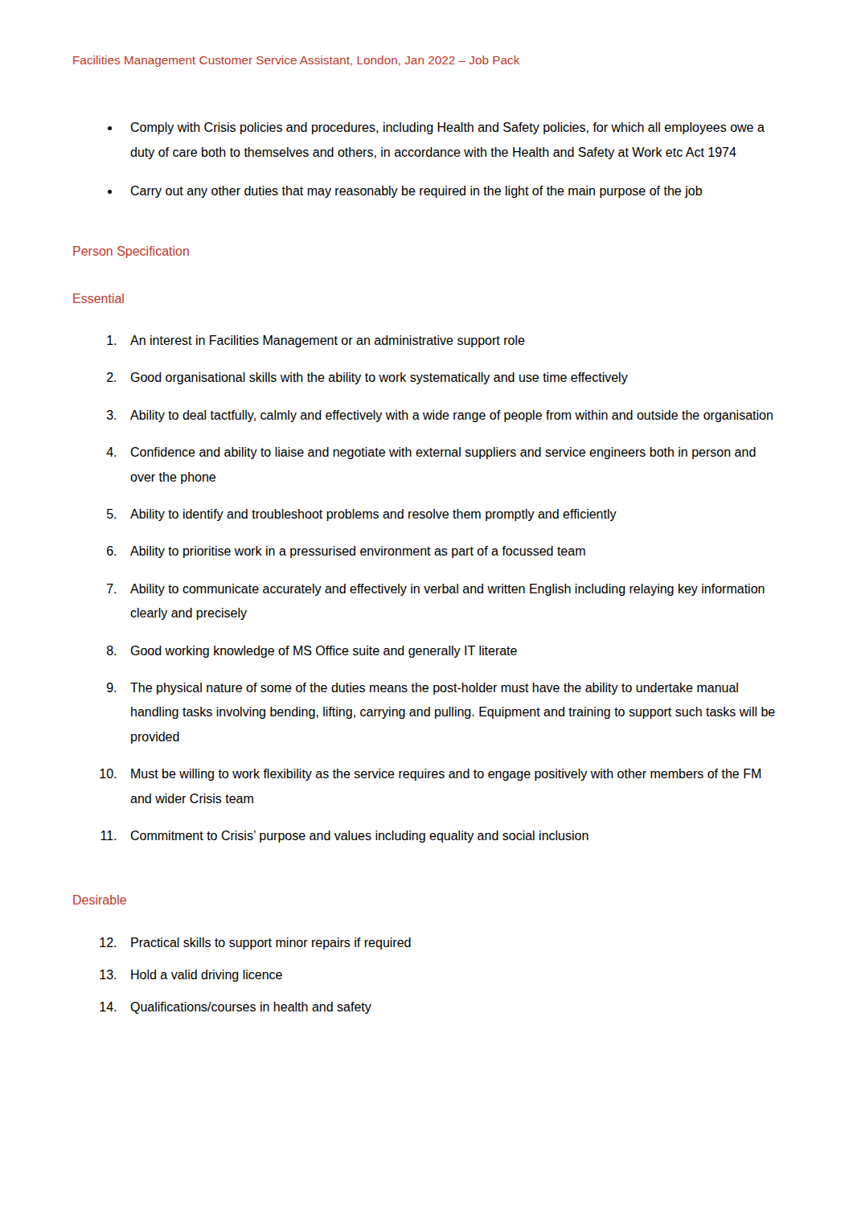Facilities Management Customer Service Assistant, London, Jan 2022 – Job Pack
Comply with Crisis policies and procedures, including Health and Safety policies, for which all employees owe a duty of care both to themselves and others, in accordance with the Health and Safety at Work etc Act 1974
Carry out any other duties that may reasonably be required in the light of the main purpose of the job
Person Specification
Essential
An interest in Facilities Management or an administrative support role
Good organisational skills with the ability to work systematically and use time effectively
Ability to deal tactfully, calmly and effectively with a wide range of people from within and outside the organisation
Confidence and ability to liaise and negotiate with external suppliers and service engineers both in person and over the phone
Ability to identify and troubleshoot problems and resolve them promptly and efficiently
Ability to prioritise work in a pressurised environment as part of a focussed team
Ability to communicate accurately and effectively in verbal and written English including relaying key information clearly and precisely
Good working knowledge of MS Office suite and generally IT literate
The physical nature of some of the duties means the post-holder must have the ability to undertake manual handling tasks involving bending, lifting, carrying and pulling. Equipment and training to support such tasks will be provided
Must be willing to work flexibility as the service requires and to engage positively with other members of the FM and wider Crisis team
Commitment to Crisis’ purpose and values including equality and social inclusion
Desirable
Practical skills to support minor repairs if required
Hold a valid driving licence
Qualifications/courses in health and safety